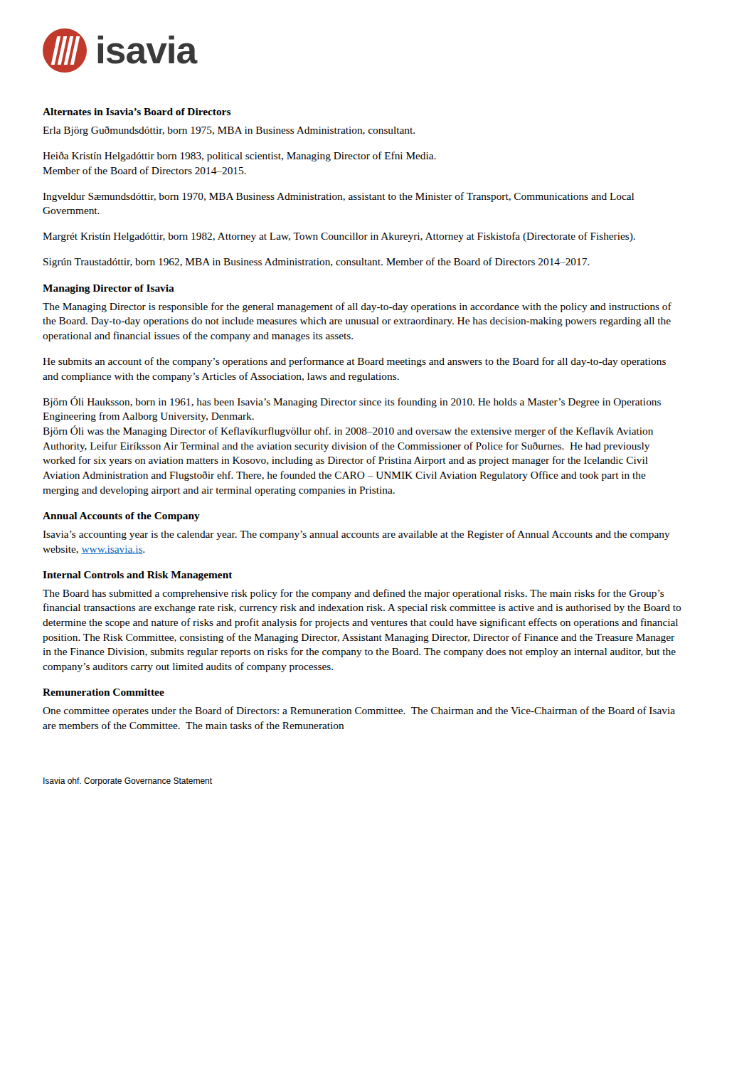isavia
Alternates in Isavia’s Board of Directors
Erla Björg Guðmundsdóttir, born 1975, MBA in Business Administration, consultant.
Heiða Kristín Helgadóttir born 1983, political scientist, Managing Director of Efni Media.
Member of the Board of Directors 2014–2015.
Ingveldur Sæmundsdóttir, born 1970, MBA Business Administration, assistant to the Minister of Transport, Communications and Local Government.
Margrét Kristín Helgadóttir, born 1982, Attorney at Law, Town Councillor in Akureyri, Attorney at Fiskistofa (Directorate of Fisheries).
Sigrún Traustadóttir, born 1962, MBA in Business Administration, consultant. Member of the Board of Directors 2014–2017.
Managing Director of Isavia
The Managing Director is responsible for the general management of all day-to-day operations in accordance with the policy and instructions of the Board. Day-to-day operations do not include measures which are unusual or extraordinary. He has decision-making powers regarding all the operational and financial issues of the company and manages its assets.
He submits an account of the company’s operations and performance at Board meetings and answers to the Board for all day-to-day operations and compliance with the company’s Articles of Association, laws and regulations.
Björn Óli Hauksson, born in 1961, has been Isavia’s Managing Director since its founding in 2010. He holds a Master’s Degree in Operations Engineering from Aalborg University, Denmark.
Björn Óli was the Managing Director of Keflavíkurflugvöllur ohf. in 2008–2010 and oversaw the extensive merger of the Keflavík Aviation Authority, Leifur Eiríksson Air Terminal and the aviation security division of the Commissioner of Police for Suðurnes. He had previously worked for six years on aviation matters in Kosovo, including as Director of Pristina Airport and as project manager for the Icelandic Civil Aviation Administration and Flugstoðir ehf. There, he founded the CARO – UNMIK Civil Aviation Regulatory Office and took part in the merging and developing airport and air terminal operating companies in Pristina.
Annual Accounts of the Company
Isavia’s accounting year is the calendar year. The company’s annual accounts are available at the Register of Annual Accounts and the company website, www.isavia.is.
Internal Controls and Risk Management
The Board has submitted a comprehensive risk policy for the company and defined the major operational risks. The main risks for the Group’s financial transactions are exchange rate risk, currency risk and indexation risk. A special risk committee is active and is authorised by the Board to determine the scope and nature of risks and profit analysis for projects and ventures that could have significant effects on operations and financial position. The Risk Committee, consisting of the Managing Director, Assistant Managing Director, Director of Finance and the Treasure Manager in the Finance Division, submits regular reports on risks for the company to the Board. The company does not employ an internal auditor, but the company’s auditors carry out limited audits of company processes.
Remuneration Committee
One committee operates under the Board of Directors: a Remuneration Committee. The Chairman and the Vice-Chairman of the Board of Isavia are members of the Committee. The main tasks of the Remuneration
Isavia ohf. Corporate Governance Statement